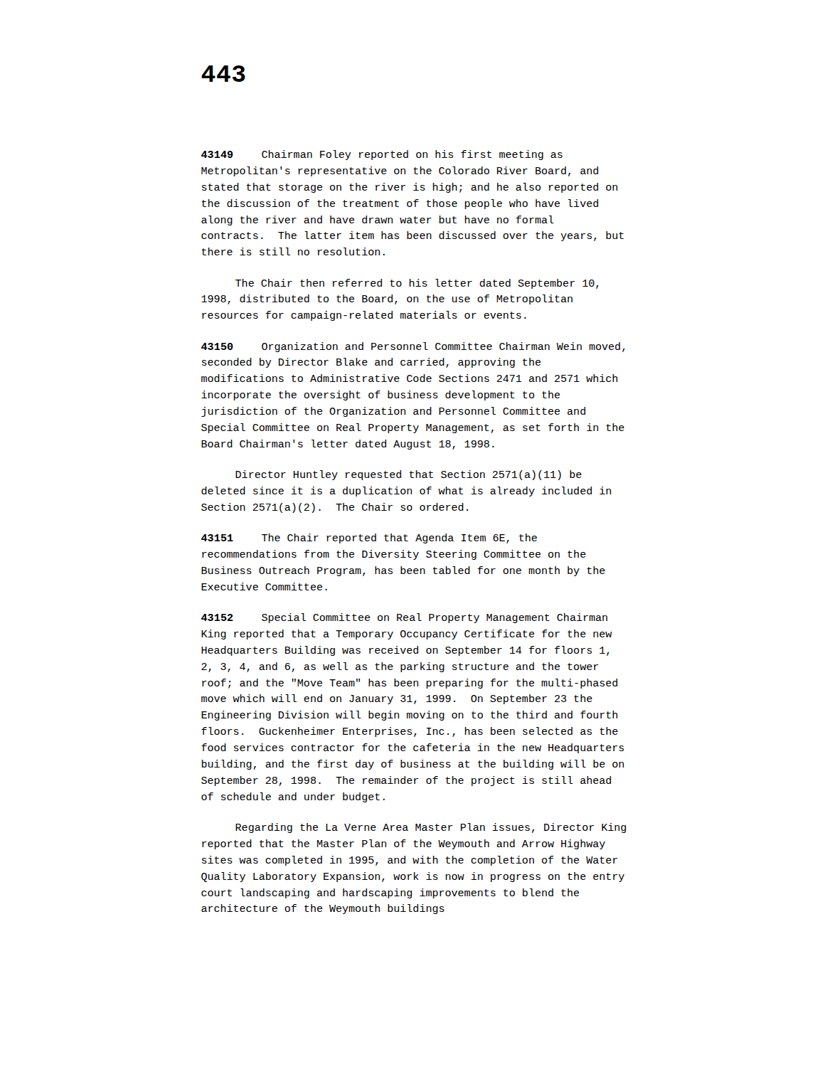443
43149 Chairman Foley reported on his first meeting as Metropolitan's representative on the Colorado River Board, and stated that storage on the river is high; and he also reported on the discussion of the treatment of those people who have lived along the river and have drawn water but have no formal contracts. The latter item has been discussed over the years, but there is still no resolution.
The Chair then referred to his letter dated September 10, 1998, distributed to the Board, on the use of Metropolitan resources for campaign-related materials or events.
43150 Organization and Personnel Committee Chairman Wein moved, seconded by Director Blake and carried, approving the modifications to Administrative Code Sections 2471 and 2571 which incorporate the oversight of business development to the jurisdiction of the Organization and Personnel Committee and Special Committee on Real Property Management, as set forth in the Board Chairman's letter dated August 18, 1998.
Director Huntley requested that Section 2571(a)(11) be deleted since it is a duplication of what is already included in Section 2571(a)(2). The Chair so ordered.
43151 The Chair reported that Agenda Item 6E, the recommendations from the Diversity Steering Committee on the Business Outreach Program, has been tabled for one month by the Executive Committee.
43152 Special Committee on Real Property Management Chairman King reported that a Temporary Occupancy Certificate for the new Headquarters Building was received on September 14 for floors 1, 2, 3, 4, and 6, as well as the parking structure and the tower roof; and the "Move Team" has been preparing for the multi-phased move which will end on January 31, 1999. On September 23 the Engineering Division will begin moving on to the third and fourth floors. Guckenheimer Enterprises, Inc., has been selected as the food services contractor for the cafeteria in the new Headquarters building, and the first day of business at the building will be on September 28, 1998. The remainder of the project is still ahead of schedule and under budget.
Regarding the La Verne Area Master Plan issues, Director King reported that the Master Plan of the Weymouth and Arrow Highway sites was completed in 1995, and with the completion of the Water Quality Laboratory Expansion, work is now in progress on the entry court landscaping and hardscaping improvements to blend the architecture of the Weymouth buildings